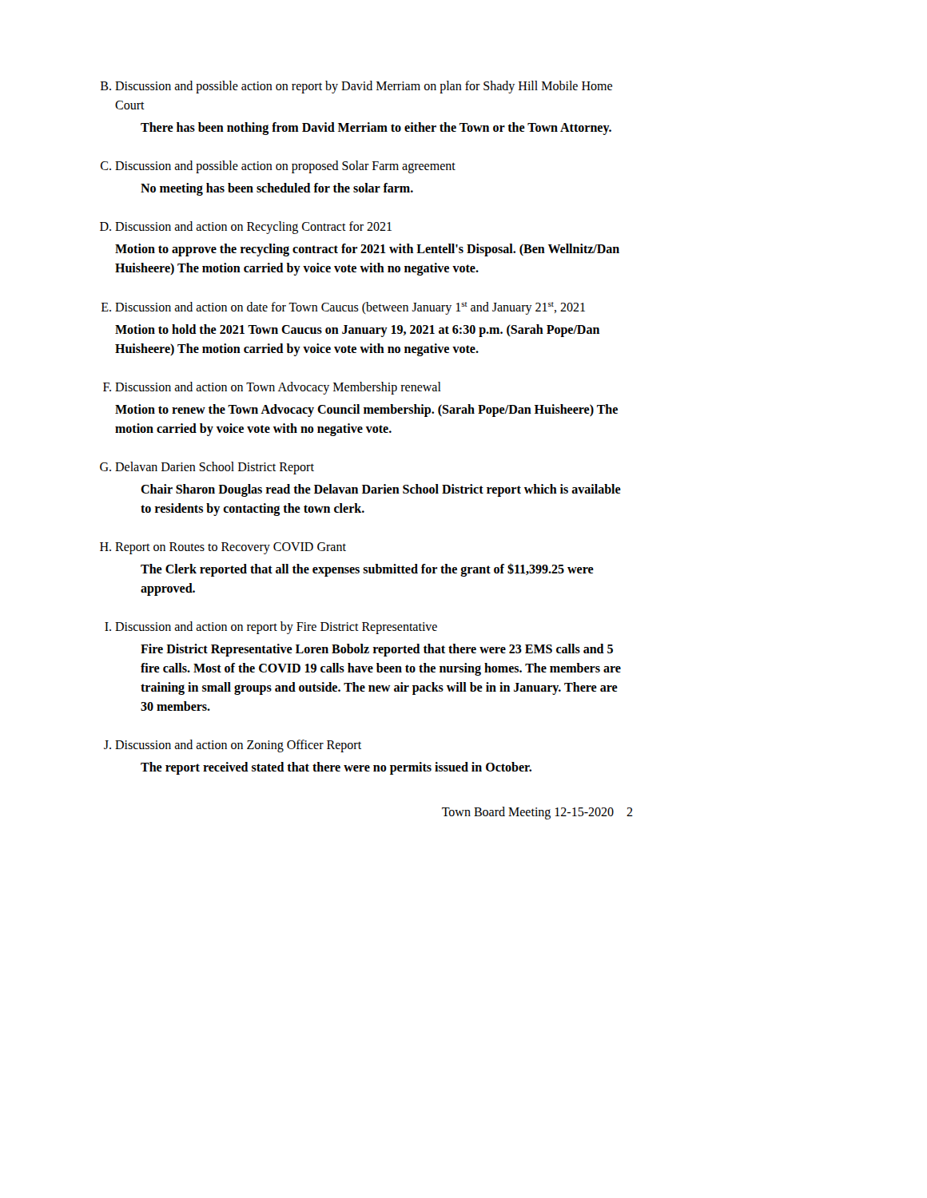Discussion and possible action on report by David Merriam on plan for Shady Hill Mobile Home Court
There has been nothing from David Merriam to either the Town or the Town Attorney.
Discussion and possible action on proposed Solar Farm agreement
No meeting has been scheduled for the solar farm.
Discussion and action on Recycling Contract for 2021
Motion to approve the recycling contract for 2021 with Lentell's Disposal. (Ben Wellnitz/Dan Huisheere) The motion carried by voice vote with no negative vote.
Discussion and action on date for Town Caucus (between January 1st and January 21st, 2021
Motion to hold the 2021 Town Caucus on January 19, 2021 at 6:30 p.m. (Sarah Pope/Dan Huisheere) The motion carried by voice vote with no negative vote.
Discussion and action on Town Advocacy Membership renewal
Motion to renew the Town Advocacy Council membership. (Sarah Pope/Dan Huisheere) The motion carried by voice vote with no negative vote.
Delavan Darien School District Report
Chair Sharon Douglas read the Delavan Darien School District report which is available to residents by contacting the town clerk.
Report on Routes to Recovery COVID Grant
The Clerk reported that all the expenses submitted for the grant of $11,399.25 were approved.
Discussion and action on report by Fire District Representative
Fire District Representative Loren Bobolz reported that there were 23 EMS calls and 5 fire calls. Most of the COVID 19 calls have been to the nursing homes. The members are training in small groups and outside. The new air packs will be in in January. There are 30 members.
Discussion and action on Zoning Officer Report
The report received stated that there were no permits issued in October.
Town Board Meeting 12-15-2020 2